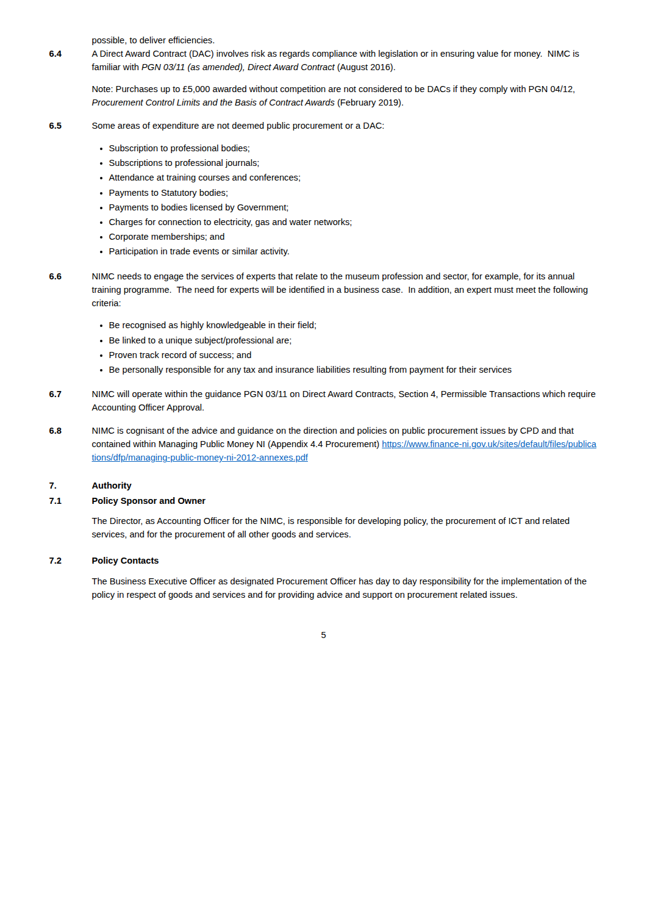possible, to deliver efficiencies.
6.4
A Direct Award Contract (DAC) involves risk as regards compliance with legislation or in ensuring value for money. NIMC is familiar with PGN 03/11 (as amended), Direct Award Contract (August 2016).
Note: Purchases up to £5,000 awarded without competition are not considered to be DACs if they comply with PGN 04/12, Procurement Control Limits and the Basis of Contract Awards (February 2019).
6.5
Some areas of expenditure are not deemed public procurement or a DAC:
Subscription to professional bodies;
Subscriptions to professional journals;
Attendance at training courses and conferences;
Payments to Statutory bodies;
Payments to bodies licensed by Government;
Charges for connection to electricity, gas and water networks;
Corporate memberships; and
Participation in trade events or similar activity.
6.6
NIMC needs to engage the services of experts that relate to the museum profession and sector, for example, for its annual training programme. The need for experts will be identified in a business case. In addition, an expert must meet the following criteria:
Be recognised as highly knowledgeable in their field;
Be linked to a unique subject/professional are;
Proven track record of success; and
Be personally responsible for any tax and insurance liabilities resulting from payment for their services
6.7
NIMC will operate within the guidance PGN 03/11 on Direct Award Contracts, Section 4, Permissible Transactions which require Accounting Officer Approval.
6.8
NIMC is cognisant of the advice and guidance on the direction and policies on public procurement issues by CPD and that contained within Managing Public Money NI (Appendix 4.4 Procurement) https://www.finance-ni.gov.uk/sites/default/files/publications/dfp/managing-public-money-ni-2012-annexes.pdf
7.
Authority
7.1
Policy Sponsor and Owner
The Director, as Accounting Officer for the NIMC, is responsible for developing policy, the procurement of ICT and related services, and for the procurement of all other goods and services.
7.2
Policy Contacts
The Business Executive Officer as designated Procurement Officer has day to day responsibility for the implementation of the policy in respect of goods and services and for providing advice and support on procurement related issues.
5